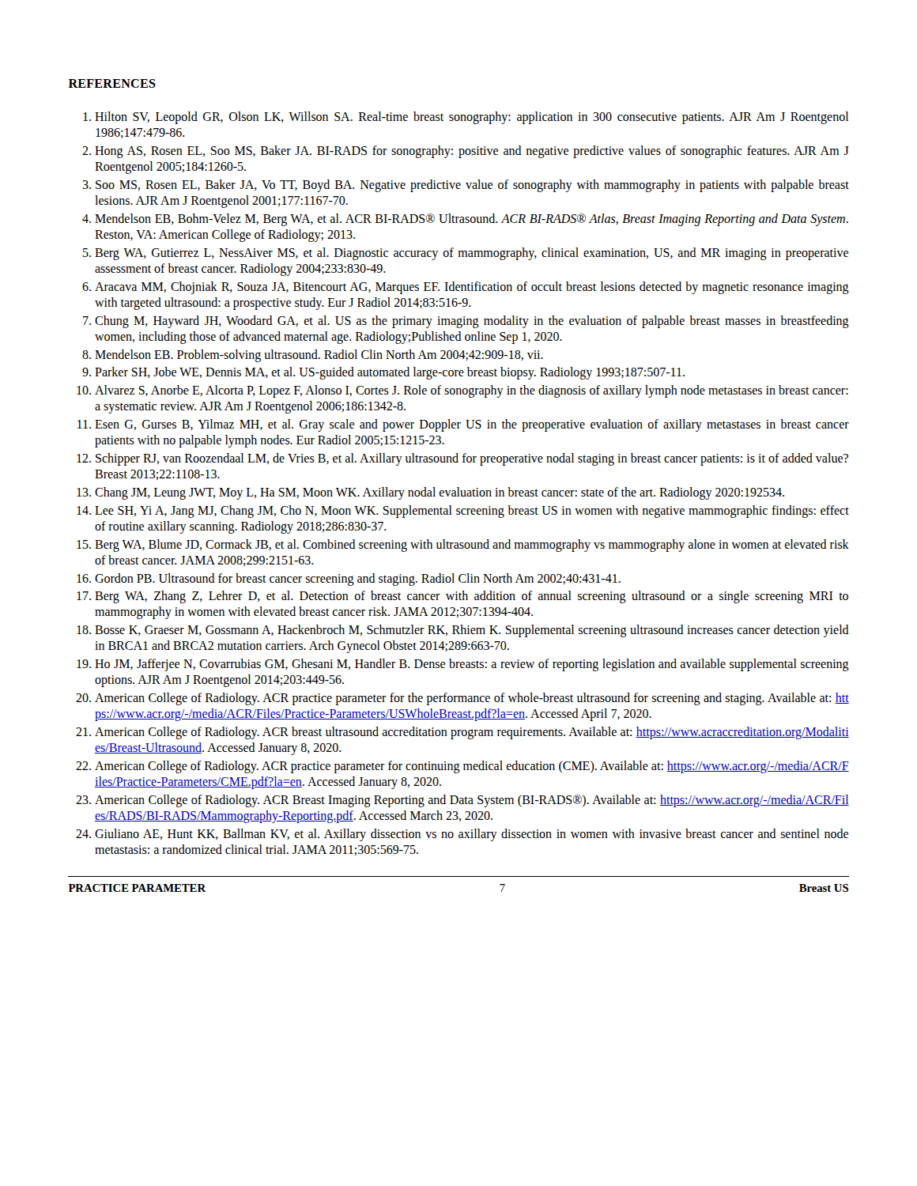REFERENCES
Hilton SV, Leopold GR, Olson LK, Willson SA. Real-time breast sonography: application in 300 consecutive patients. AJR Am J Roentgenol 1986;147:479-86.
Hong AS, Rosen EL, Soo MS, Baker JA. BI-RADS for sonography: positive and negative predictive values of sonographic features. AJR Am J Roentgenol 2005;184:1260-5.
Soo MS, Rosen EL, Baker JA, Vo TT, Boyd BA. Negative predictive value of sonography with mammography in patients with palpable breast lesions. AJR Am J Roentgenol 2001;177:1167-70.
Mendelson EB, Bohm-Velez M, Berg WA, et al. ACR BI-RADS® Ultrasound. ACR BI-RADS® Atlas, Breast Imaging Reporting and Data System. Reston, VA: American College of Radiology; 2013.
Berg WA, Gutierrez L, NessAiver MS, et al. Diagnostic accuracy of mammography, clinical examination, US, and MR imaging in preoperative assessment of breast cancer. Radiology 2004;233:830-49.
Aracava MM, Chojniak R, Souza JA, Bitencourt AG, Marques EF. Identification of occult breast lesions detected by magnetic resonance imaging with targeted ultrasound: a prospective study. Eur J Radiol 2014;83:516-9.
Chung M, Hayward JH, Woodard GA, et al. US as the primary imaging modality in the evaluation of palpable breast masses in breastfeeding women, including those of advanced maternal age. Radiology;Published online Sep 1, 2020.
Mendelson EB. Problem-solving ultrasound. Radiol Clin North Am 2004;42:909-18, vii.
Parker SH, Jobe WE, Dennis MA, et al. US-guided automated large-core breast biopsy. Radiology 1993;187:507-11.
Alvarez S, Anorbe E, Alcorta P, Lopez F, Alonso I, Cortes J. Role of sonography in the diagnosis of axillary lymph node metastases in breast cancer: a systematic review. AJR Am J Roentgenol 2006;186:1342-8.
Esen G, Gurses B, Yilmaz MH, et al. Gray scale and power Doppler US in the preoperative evaluation of axillary metastases in breast cancer patients with no palpable lymph nodes. Eur Radiol 2005;15:1215-23.
Schipper RJ, van Roozendaal LM, de Vries B, et al. Axillary ultrasound for preoperative nodal staging in breast cancer patients: is it of added value? Breast 2013;22:1108-13.
Chang JM, Leung JWT, Moy L, Ha SM, Moon WK. Axillary nodal evaluation in breast cancer: state of the art. Radiology 2020:192534.
Lee SH, Yi A, Jang MJ, Chang JM, Cho N, Moon WK. Supplemental screening breast US in women with negative mammographic findings: effect of routine axillary scanning. Radiology 2018;286:830-37.
Berg WA, Blume JD, Cormack JB, et al. Combined screening with ultrasound and mammography vs mammography alone in women at elevated risk of breast cancer. JAMA 2008;299:2151-63.
Gordon PB. Ultrasound for breast cancer screening and staging. Radiol Clin North Am 2002;40:431-41.
Berg WA, Zhang Z, Lehrer D, et al. Detection of breast cancer with addition of annual screening ultrasound or a single screening MRI to mammography in women with elevated breast cancer risk. JAMA 2012;307:1394-404.
Bosse K, Graeser M, Gossmann A, Hackenbroch M, Schmutzler RK, Rhiem K. Supplemental screening ultrasound increases cancer detection yield in BRCA1 and BRCA2 mutation carriers. Arch Gynecol Obstet 2014;289:663-70.
Ho JM, Jafferjee N, Covarrubias GM, Ghesani M, Handler B. Dense breasts: a review of reporting legislation and available supplemental screening options. AJR Am J Roentgenol 2014;203:449-56.
American College of Radiology. ACR practice parameter for the performance of whole-breast ultrasound for screening and staging. Available at: https://www.acr.org/-/media/ACR/Files/Practice-Parameters/USWholeBreast.pdf?la=en. Accessed April 7, 2020.
American College of Radiology. ACR breast ultrasound accreditation program requirements. Available at: https://www.acraccreditation.org/Modalities/Breast-Ultrasound. Accessed January 8, 2020.
American College of Radiology. ACR practice parameter for continuing medical education (CME). Available at: https://www.acr.org/-/media/ACR/Files/Practice-Parameters/CME.pdf?la=en. Accessed January 8, 2020.
American College of Radiology. ACR Breast Imaging Reporting and Data System (BI-RADS®). Available at: https://www.acr.org/-/media/ACR/Files/RADS/BI-RADS/Mammography-Reporting.pdf. Accessed March 23, 2020.
Giuliano AE, Hunt KK, Ballman KV, et al. Axillary dissection vs no axillary dissection in women with invasive breast cancer and sentinel node metastasis: a randomized clinical trial. JAMA 2011;305:569-75.
PRACTICE PARAMETER 7 Breast US